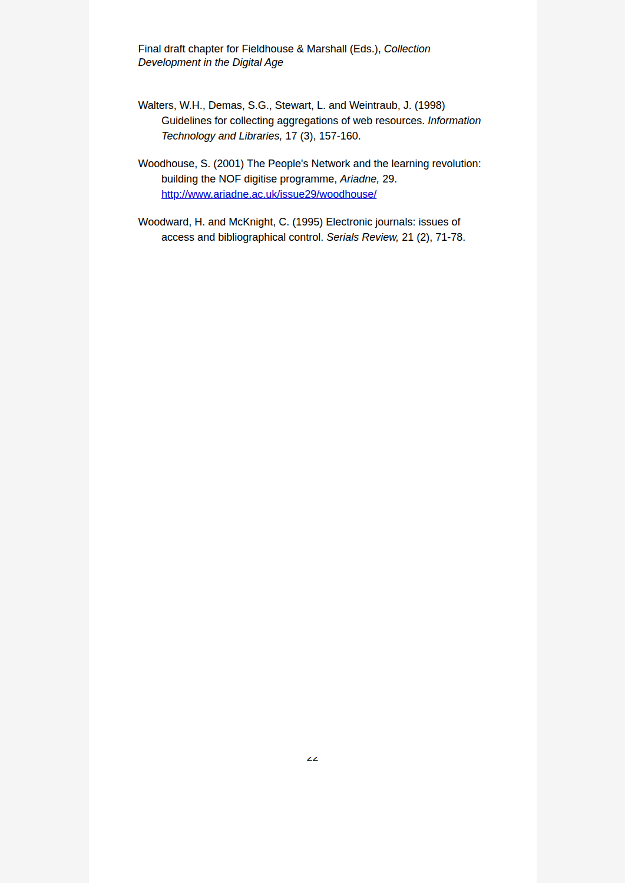Final draft chapter for Fieldhouse & Marshall (Eds.), Collection Development in the Digital Age
Walters, W.H., Demas, S.G., Stewart, L. and Weintraub, J. (1998) Guidelines for collecting aggregations of web resources. Information Technology and Libraries, 17 (3), 157-160.
Woodhouse, S. (2001) The People's Network and the learning revolution: building the NOF digitise programme, Ariadne, 29. http://www.ariadne.ac.uk/issue29/woodhouse/
Woodward, H. and McKnight, C. (1995) Electronic journals: issues of access and bibliographical control. Serials Review, 21 (2), 71-78.
22